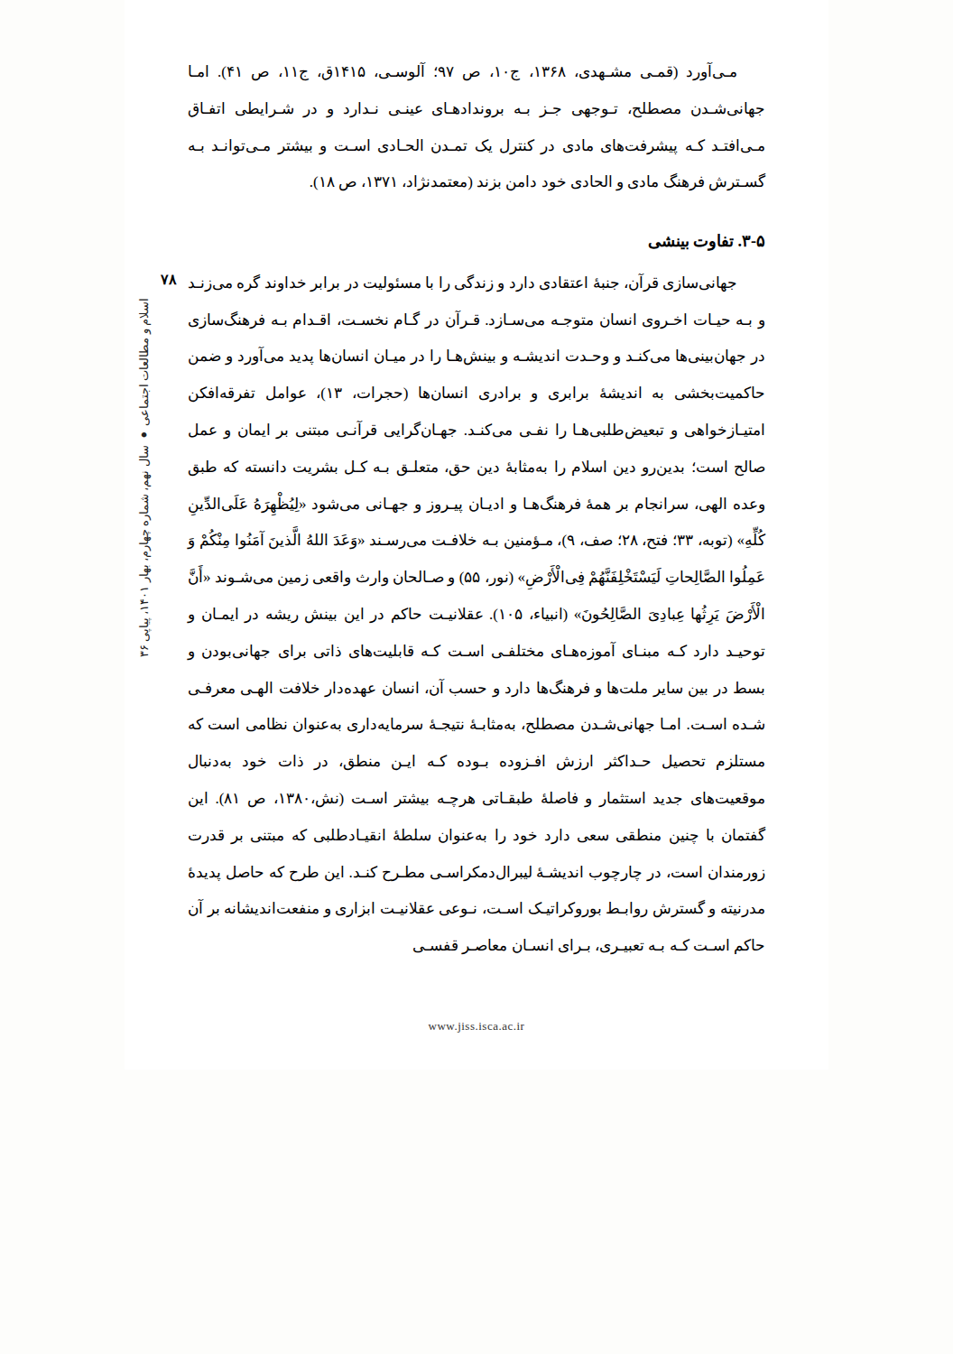مـی‌آورد (قمـی مشـهدی، ۱۳۶۸، ج۱۰، ص ۹۷؛ آلوسـی، ۱۴۱۵ق، ج۱۱، ص ۴۱). امـا جهانی‌شـدن مصطلح، تـوجهی جـز بـه بروندادهـای عینـی نـدارد و در شـرایطی اتفـاق مـی‌افتـد کـه پیشرفت‌های مادی در کنترل یک تمـدن الحـادی اسـت و بیشتر مـی‌توانـد بـه گسـترش فرهنگ مادی و الحادی خود دامن بزند (معتمدنژاد، ۱۳۷۱، ص ۱۸).
۳-۵. تفاوت بینشی
جهانی‌سازی قرآن، جنبهٔ اعتقادی دارد و زندگی را با مسئولیت در برابر خداوند گره می‌زنـد و بـه حیـات اخـروی انسان متوجـه می‌سـازد. قـرآن در گـام نخسـت، اقـدام بـه فرهنگ‌سازی در جهان‌بینی‌ها می‌کنـد و وحـدت اندیشـه و بینش‌هـا را در میـان انسان‌ها پدید می‌آورد و ضمن حاکمیت‌بخشی به اندیشهٔ برابری و برادری انسان‌ها (حجرات، ۱۳)، عوامل تفرقه‌افکن امتیـازخواهی و تبعیض‌طلبی‌هـا را نفـی می‌کنـد. جهـان‌گرایی قرآنـی مبتنی بر ایمان و عمل صالح است؛ بدین‌رو دین اسلام را به‌مثابهٔ دین حق، متعلـق بـه کـل بشریت دانسته که طبق وعده الهی، سرانجام بر همهٔ فرهنگ‌هـا و ادیـان پیـروز و جهـانی می‌شود «لِیُظْهِرَهُ عَلَی‌الدِّینِ کُلِّهِ» (توبه، ۳۳؛ فتح، ۲۸؛ صف، ۹)، مـؤمنین بـه خلافـت می‌رسـند «وَعَدَ اللهُ الَّذینَ آمَنُوا مِنْکُمْ وَ عَمِلُوا الصَّالِحاتِ لَیَسْتَخْلِفَنَّهُمْ فِی‌الْأَرْضِ» (نور، ۵۵) و صـالحان وارث واقعی زمین می‌شـوند «أَنَّ الْأَرْضَ یَرِثُها عِبادِیَ الصَّالِحُونَ» (انبیاء، ۱۰۵). عقلانیـت حاکم در این بینش ریشه در ایمـان و توحیـد دارد کـه مبنـای آموزه‌هـای مختلفـی اسـت کـه قابلیت‌های ذاتی برای جهانی‌بودن و بسط در بین سایر ملت‌ها و فرهنگ‌ها دارد و حسب آن، انسان عهده‌دار خلافت الهـی معرفـی شـده اسـت. امـا جهانی‌شـدن مصطلح، به‌مثابـهٔ نتیجـهٔ سرمایه‌داری به‌عنوان نظامی است که مستلزم تحصیل حـداکثر ارزش افـزوده بـوده کـه ایـن منطق، در ذات خود به‌دنبال موقعیت‌های جدید استثمار و فاصلهٔ طبقـاتی هرچـه بیشتر اسـت (نش،۱۳۸۰، ص ۸۱). این گفتمان با چنین منطقی سعی دارد خود را به‌عنوان سلطهٔ انقیـادطلبی که مبتنی بر قدرت زورمندان است، در چارچوب اندیشـهٔ لیبرال‌دمکراسـی مطـرح کنـد. این طرح که حاصل پدیدهٔ مدرنیته و گسترش روابـط بوروکراتیـک اسـت، نـوعی عقلانیـت ابزاری و منفعت‌اندیشانه بر آن حاکم اسـت کـه بـه تعبیـری، بـرای انسـان معاصـر قفسـی
۷۸
اسلام و مطالعات اجتماعی ● سال نهم، شماره چهارم، بهار ۱۴۰۱، پیاپی ۳۶
www.jiss.isca.ac.ir